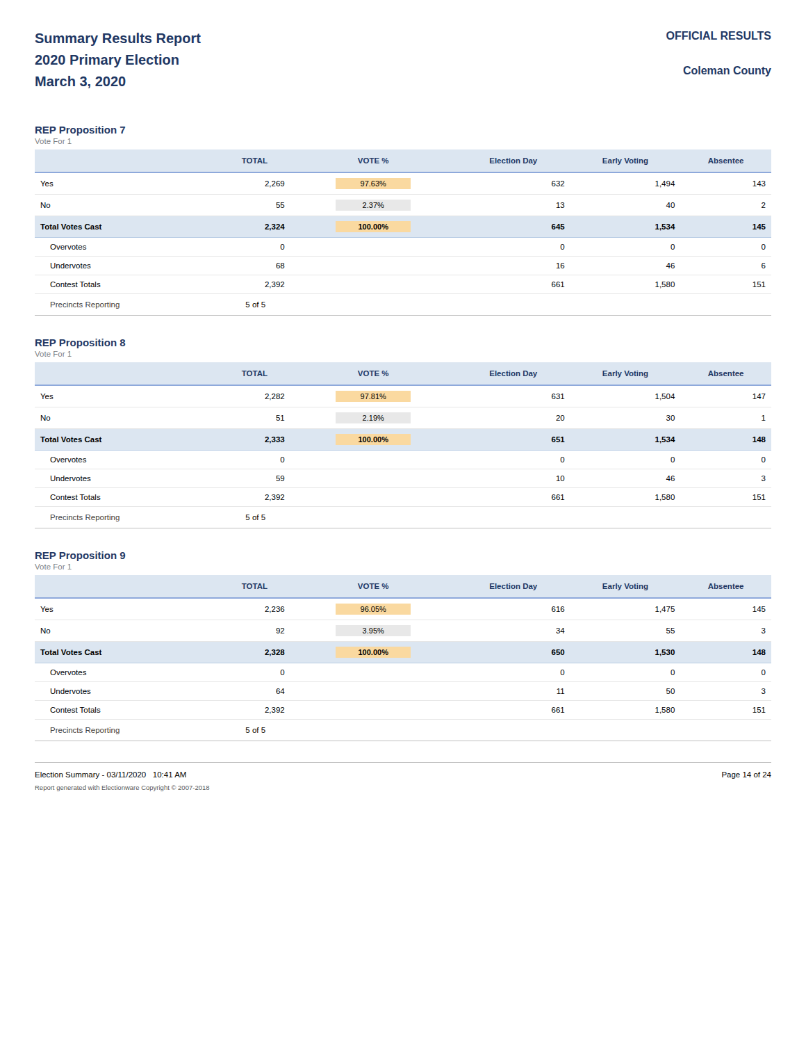Summary Results Report
2020 Primary Election
March 3, 2020
OFFICIAL RESULTS
Coleman County
REP Proposition 7
Vote For 1
| | TOTAL | VOTE % | Election Day | Early Voting | Absentee |
| --- | --- | --- | --- | --- | --- |
| Yes | 2,269 | 97.63% | 632 | 1,494 | 143 |
| No | 55 | 2.37% | 13 | 40 | 2 |
| Total Votes Cast | 2,324 | 100.00% | 645 | 1,534 | 145 |
| Overvotes | 0 | | 0 | 0 | 0 |
| Undervotes | 68 | | 16 | 46 | 6 |
| Contest Totals | 2,392 | | 661 | 1,580 | 151 |
| Precincts Reporting | 5 of 5 | | | |
REP Proposition 8
Vote For 1
| | TOTAL | VOTE % | Election Day | Early Voting | Absentee |
| --- | --- | --- | --- | --- | --- |
| Yes | 2,282 | 97.81% | 631 | 1,504 | 147 |
| No | 51 | 2.19% | 20 | 30 | 1 |
| Total Votes Cast | 2,333 | 100.00% | 651 | 1,534 | 148 |
| Overvotes | 0 | | 0 | 0 | 0 |
| Undervotes | 59 | | 10 | 46 | 3 |
| Contest Totals | 2,392 | | 661 | 1,580 | 151 |
| Precincts Reporting | 5 of 5 | | | |
REP Proposition 9
Vote For 1
| | TOTAL | VOTE % | Election Day | Early Voting | Absentee |
| --- | --- | --- | --- | --- | --- |
| Yes | 2,236 | 96.05% | 616 | 1,475 | 145 |
| No | 92 | 3.95% | 34 | 55 | 3 |
| Total Votes Cast | 2,328 | 100.00% | 650 | 1,530 | 148 |
| Overvotes | 0 | | 0 | 0 | 0 |
| Undervotes | 64 | | 11 | 50 | 3 |
| Contest Totals | 2,392 | | 661 | 1,580 | 151 |
| Precincts Reporting | 5 of 5 | | | |
Election Summary - 03/11/2020 10:41 AM
Report generated with Electionware Copyright © 2007-2018
Page 14 of 24